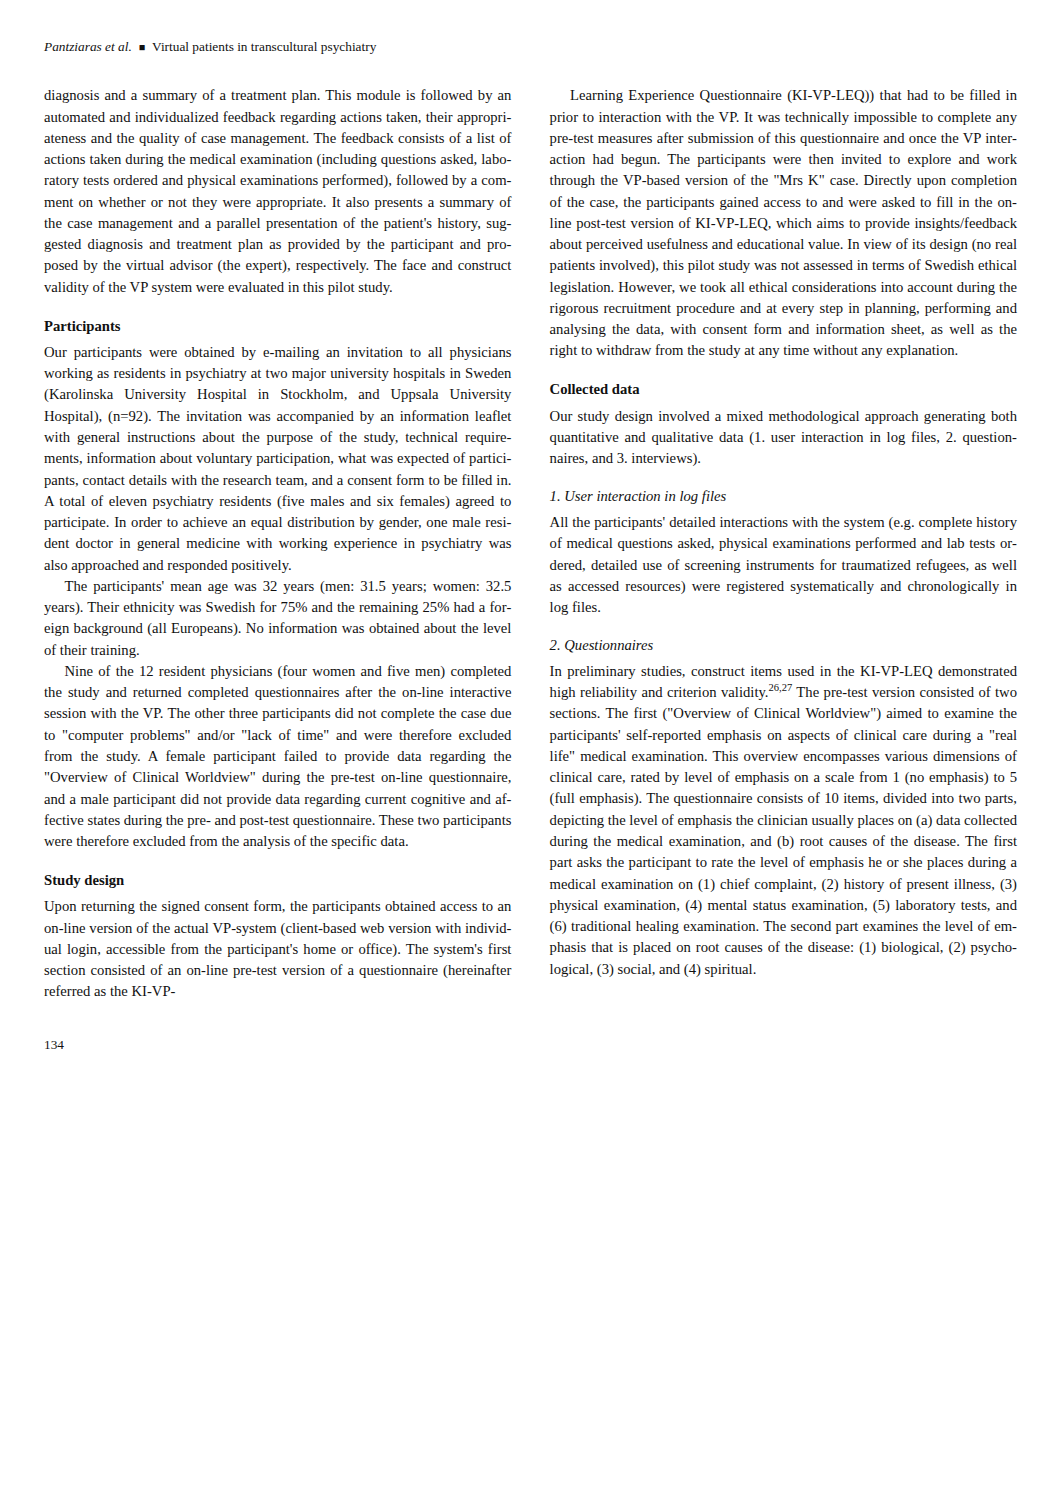Pantziaras et al. ■ Virtual patients in transcultural psychiatry
diagnosis and a summary of a treatment plan. This module is followed by an automated and individualized feedback regarding actions taken, their appropriateness and the quality of case management. The feedback consists of a list of actions taken during the medical examination (including questions asked, laboratory tests ordered and physical examinations performed), followed by a comment on whether or not they were appropriate. It also presents a summary of the case management and a parallel presentation of the patient's history, suggested diagnosis and treatment plan as provided by the participant and proposed by the virtual advisor (the expert), respectively. The face and construct validity of the VP system were evaluated in this pilot study.
Participants
Our participants were obtained by e-mailing an invitation to all physicians working as residents in psychiatry at two major university hospitals in Sweden (Karolinska University Hospital in Stockholm, and Uppsala University Hospital), (n=92). The invitation was accompanied by an information leaflet with general instructions about the purpose of the study, technical requirements, information about voluntary participation, what was expected of participants, contact details with the research team, and a consent form to be filled in. A total of eleven psychiatry residents (five males and six females) agreed to participate. In order to achieve an equal distribution by gender, one male resident doctor in general medicine with working experience in psychiatry was also approached and responded positively.
The participants' mean age was 32 years (men: 31.5 years; women: 32.5 years). Their ethnicity was Swedish for 75% and the remaining 25% had a foreign background (all Europeans). No information was obtained about the level of their training.
Nine of the 12 resident physicians (four women and five men) completed the study and returned completed questionnaires after the on-line interactive session with the VP. The other three participants did not complete the case due to "computer problems" and/or "lack of time" and were therefore excluded from the study. A female participant failed to provide data regarding the "Overview of Clinical Worldview" during the pre-test on-line questionnaire, and a male participant did not provide data regarding current cognitive and affective states during the pre- and post-test questionnaire. These two participants were therefore excluded from the analysis of the specific data.
Study design
Upon returning the signed consent form, the participants obtained access to an on-line version of the actual VP-system (client-based web version with individual login, accessible from the participant's home or office). The system's first section consisted of an on-line pre-test version of a questionnaire (hereinafter referred as the KI-VP-
Learning Experience Questionnaire (KI-VP-LEQ)) that had to be filled in prior to interaction with the VP. It was technically impossible to complete any pre-test measures after submission of this questionnaire and once the VP interaction had begun. The participants were then invited to explore and work through the VP-based version of the "Mrs K" case. Directly upon completion of the case, the participants gained access to and were asked to fill in the on-line post-test version of KI-VP-LEQ, which aims to provide insights/feedback about perceived usefulness and educational value. In view of its design (no real patients involved), this pilot study was not assessed in terms of Swedish ethical legislation. However, we took all ethical considerations into account during the rigorous recruitment procedure and at every step in planning, performing and analysing the data, with consent form and information sheet, as well as the right to withdraw from the study at any time without any explanation.
Collected data
Our study design involved a mixed methodological approach generating both quantitative and qualitative data (1. user interaction in log files, 2. questionnaires, and 3. interviews).
1. User interaction in log files
All the participants' detailed interactions with the system (e.g. complete history of medical questions asked, physical examinations performed and lab tests ordered, detailed use of screening instruments for traumatized refugees, as well as accessed resources) were registered systematically and chronologically in log files.
2. Questionnaires
In preliminary studies, construct items used in the KI-VP-LEQ demonstrated high reliability and criterion validity.26,27 The pre-test version consisted of two sections. The first ("Overview of Clinical Worldview") aimed to examine the participants' self-reported emphasis on aspects of clinical care during a "real life" medical examination. This overview encompasses various dimensions of clinical care, rated by level of emphasis on a scale from 1 (no emphasis) to 5 (full emphasis). The questionnaire consists of 10 items, divided into two parts, depicting the level of emphasis the clinician usually places on (a) data collected during the medical examination, and (b) root causes of the disease. The first part asks the participant to rate the level of emphasis he or she places during a medical examination on (1) chief complaint, (2) history of present illness, (3) physical examination, (4) mental status examination, (5) laboratory tests, and (6) traditional healing examination. The second part examines the level of emphasis that is placed on root causes of the disease: (1) biological, (2) psychological, (3) social, and (4) spiritual.
134